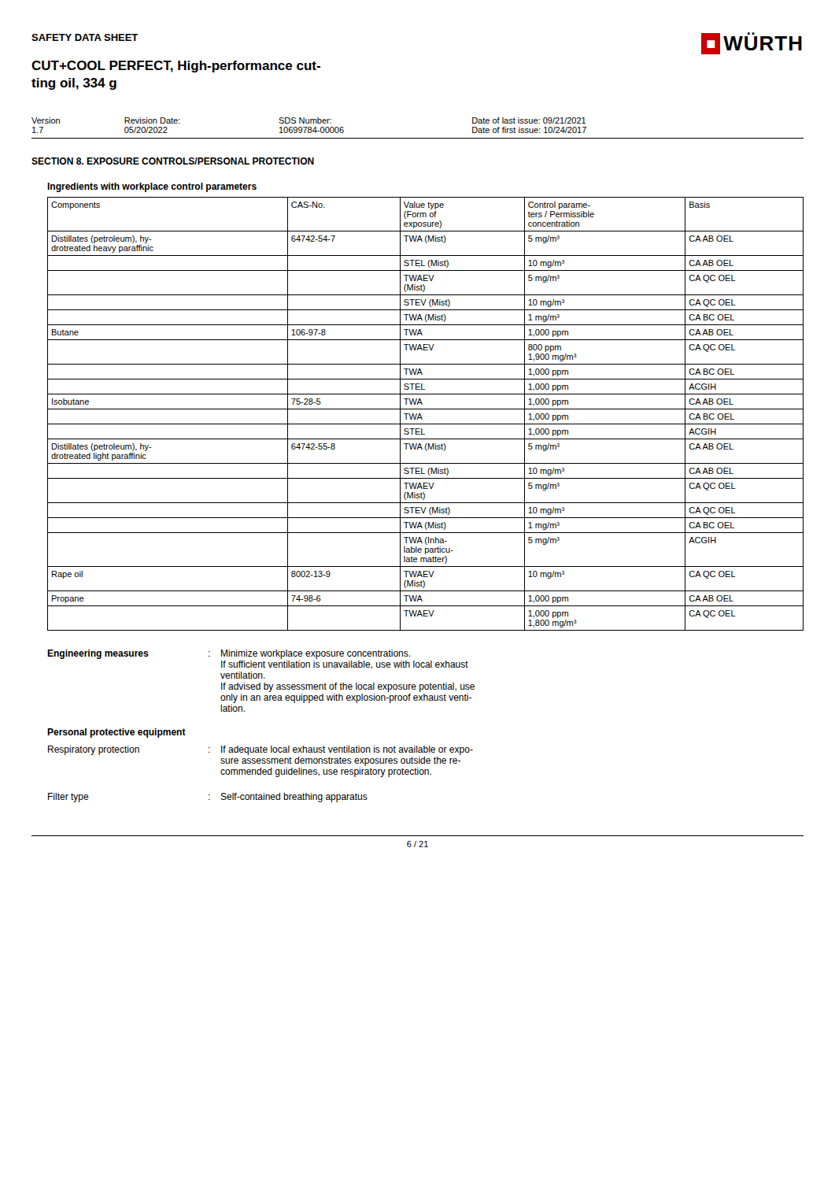SAFETY DATA SHEET
CUT+COOL PERFECT, High-performance cut-
ting oil, 334 g
■WÜRTH
| Version 1.7 | Revision Date: 05/20/2022 | SDS Number: 10699784-00006 | Date of last issue: 09/21/2021 Date of first issue: 10/24/2017 |
SECTION 8. EXPOSURE CONTROLS/PERSONAL PROTECTION
Ingredients with workplace control parameters
| Components | CAS-No. | Value type (Form of exposure) | Control parame- ters / Permissible concentration | Basis |
| --- | --- | --- | --- | --- |
| Distillates (petroleum), hy- drotreated heavy paraffinic | 64742-54-7 | TWA (Mist) | 5 mg/m³ | CA AB OEL |
| | | STEL (Mist) | 10 mg/m³ | CA AB OEL |
| | | TWAEV (Mist) | 5 mg/m³ | CA QC OEL |
| | | STEV (Mist) | 10 mg/m³ | CA QC OEL |
| | | TWA (Mist) | 1 mg/m³ | CA BC OEL |
| Butane | 106-97-8 | TWA | 1,000 ppm | CA AB OEL |
| | | TWAEV | 800 ppm 1,900 mg/m³ | CA QC OEL |
| | | TWA | 1,000 ppm | CA BC OEL |
| | | STEL | 1,000 ppm | ACGIH |
| Isobutane | 75-28-5 | TWA | 1,000 ppm | CA AB OEL |
| | | TWA | 1,000 ppm | CA BC OEL |
| | | STEL | 1,000 ppm | ACGIH |
| Distillates (petroleum), hy- drotreated light paraffinic | 64742-55-8 | TWA (Mist) | 5 mg/m³ | CA AB OEL |
| | | STEL (Mist) | 10 mg/m³ | CA AB OEL |
| | | TWAEV (Mist) | 5 mg/m³ | CA QC OEL |
| | | STEV (Mist) | 10 mg/m³ | CA QC OEL |
| | | TWA (Mist) | 1 mg/m³ | CA BC OEL |
| | | TWA (Inha- lable particu- late matter) | 5 mg/m³ | ACGIH |
| Rape oil | 8002-13-9 | TWAEV (Mist) | 10 mg/m³ | CA QC OEL |
| Propane | 74-98-6 | TWA | 1,000 ppm | CA AB OEL |
| | | TWAEV | 1,000 ppm 1,800 mg/m³ | CA QC OEL |
| Engineering measures | : | Minimize workplace exposure concentrations. If sufficient ventilation is unavailable, use with local exhaust ventilation. If advised by assessment of the local exposure potential, use only in an area equipped with explosion-proof exhaust venti- lation. |
Personal protective equipment
| Respiratory protection | : | If adequate local exhaust ventilation is not available or expo- sure assessment demonstrates exposures outside the re- commended guidelines, use respiratory protection. |
| Filter type | : | Self-contained breathing apparatus |
6 / 21